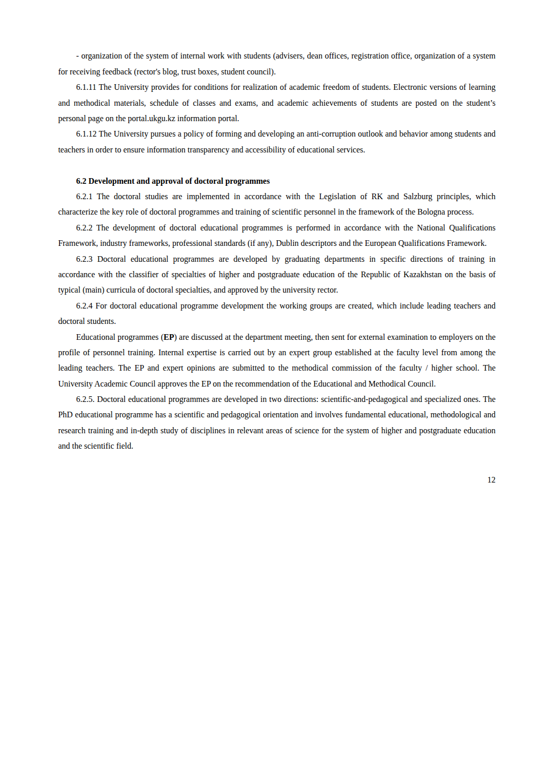- organization of the system of internal work with students (advisers, dean offices, registration office, organization of a system for receiving feedback (rector's blog, trust boxes, student council).
6.1.11 The University provides for conditions for realization of academic freedom of students. Electronic versions of learning and methodical materials, schedule of classes and exams, and academic achievements of students are posted on the student’s personal page on the portal.ukgu.kz information portal.
6.1.12 The University pursues a policy of forming and developing an anti-corruption outlook and behavior among students and teachers in order to ensure information transparency and accessibility of educational services.
6.2 Development and approval of doctoral programmes
6.2.1 The doctoral studies are implemented in accordance with the Legislation of RK and Salzburg principles, which characterize the key role of doctoral programmes and training of scientific personnel in the framework of the Bologna process.
6.2.2 The development of doctoral educational programmes is performed in accordance with the National Qualifications Framework, industry frameworks, professional standards (if any), Dublin descriptors and the European Qualifications Framework.
6.2.3 Doctoral educational programmes are developed by graduating departments in specific directions of training in accordance with the classifier of specialties of higher and postgraduate education of the Republic of Kazakhstan on the basis of typical (main) curricula of doctoral specialties, and approved by the university rector.
6.2.4 For doctoral educational programme development the working groups are created, which include leading teachers and doctoral students.
Educational programmes (EP) are discussed at the department meeting, then sent for external examination to employers on the profile of personnel training. Internal expertise is carried out by an expert group established at the faculty level from among the leading teachers. The EP and expert opinions are submitted to the methodical commission of the faculty / higher school. The University Academic Council approves the EP on the recommendation of the Educational and Methodical Council.
6.2.5. Doctoral educational programmes are developed in two directions: scientific-and-pedagogical and specialized ones. The PhD educational programme has a scientific and pedagogical orientation and involves fundamental educational, methodological and research training and in-depth study of disciplines in relevant areas of science for the system of higher and postgraduate education and the scientific field.
12